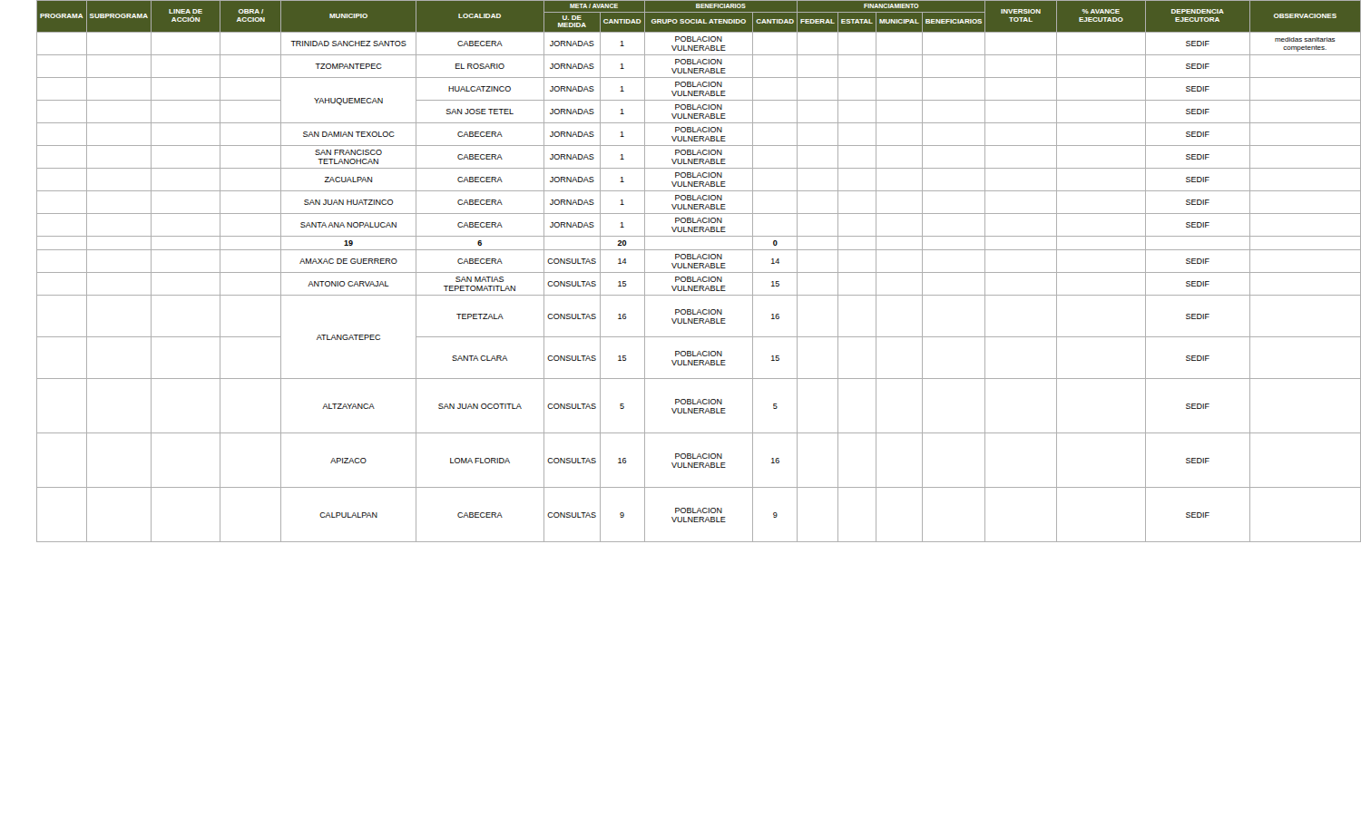| | | PROGRAMA | SUBPROGRAMA | LINEA DE ACCIÓN | OBRA / ACCION | MUNICIPIO | LOCALIDAD | META / AVANCE | BENEFICIARIOS | FINANCIAMIENTO | INVERSION TOTAL | % AVANCE EJECUTADO | DEPENDENCIA EJECUTORA | OBSERVACIONES |
| --- | --- | --- | --- | --- | --- | --- | --- | --- | --- | --- | --- | --- | --- | --- |
| U. DE MEDIDA | CANTIDAD | GRUPO SOCIAL ATENDIDO | CANTIDAD | FEDERAL | ESTATAL | MUNICIPAL | BENEFICIARIOS |
| | | | | | | TRINIDAD SANCHEZ SANTOS | CABECERA | JORNADAS | 1 | POBLACION VULNERABLE | | | | | | | | SEDIF | medidas sanitarias competentes. |
| | | | | | | TZOMPANTEPEC | EL ROSARIO | JORNADAS | 1 | POBLACION VULNERABLE | | | | | | | | SEDIF | |
| | | | | | | YAHUQUEMECAN | HUALCATZINCO | JORNADAS | 1 | POBLACION VULNERABLE | | | | | | | | SEDIF | |
| | | | | | | SAN JOSE TETEL | JORNADAS | 1 | POBLACION VULNERABLE | | | | | | | | SEDIF | |
| | | | | | | SAN DAMIAN TEXOLOC | CABECERA | JORNADAS | 1 | POBLACION VULNERABLE | | | | | | | | SEDIF | |
| | | | | | | SAN FRANCISCO TETLANOHCAN | CABECERA | JORNADAS | 1 | POBLACION VULNERABLE | | | | | | | | SEDIF | |
| | | | | | | ZACUALPAN | CABECERA | JORNADAS | 1 | POBLACION VULNERABLE | | | | | | | | SEDIF | |
| | | | | | | SAN JUAN HUATZINCO | CABECERA | JORNADAS | 1 | POBLACION VULNERABLE | | | | | | | | SEDIF | |
| | | | | | | SANTA ANA NOPALUCAN | CABECERA | JORNADAS | 1 | POBLACION VULNERABLE | | | | | | | | SEDIF | |
| | | | | | | 19 | 6 | | 20 | | 0 | | | | | | | | |
| | | | | | | AMAXAC DE GUERRERO | CABECERA | CONSULTAS | 14 | POBLACION VULNERABLE | 14 | | | | | | | SEDIF | |
| | | | | | | ANTONIO CARVAJAL | SAN MATIAS TEPETOMATITLAN | CONSULTAS | 15 | POBLACION VULNERABLE | 15 | | | | | | | SEDIF | |
| | | | | | | ATLANGATEPEC | TEPETZALA | CONSULTAS | 16 | POBLACION VULNERABLE | 16 | | | | | | | SEDIF | |
| | | | | | | SANTA CLARA | CONSULTAS | 15 | POBLACION VULNERABLE | 15 | | | | | | | SEDIF | |
| | | | | | | ALTZAYANCA | SAN JUAN OCOTITLA | CONSULTAS | 5 | POBLACION VULNERABLE | 5 | | | | | | | SEDIF | |
| | | | | | | APIZACO | LOMA FLORIDA | CONSULTAS | 16 | POBLACION VULNERABLE | 16 | | | | | | | SEDIF | |
| | | | | | | CALPULALPAN | CABECERA | CONSULTAS | 9 | POBLACION VULNERABLE | 9 | | | | | | | SEDIF | |